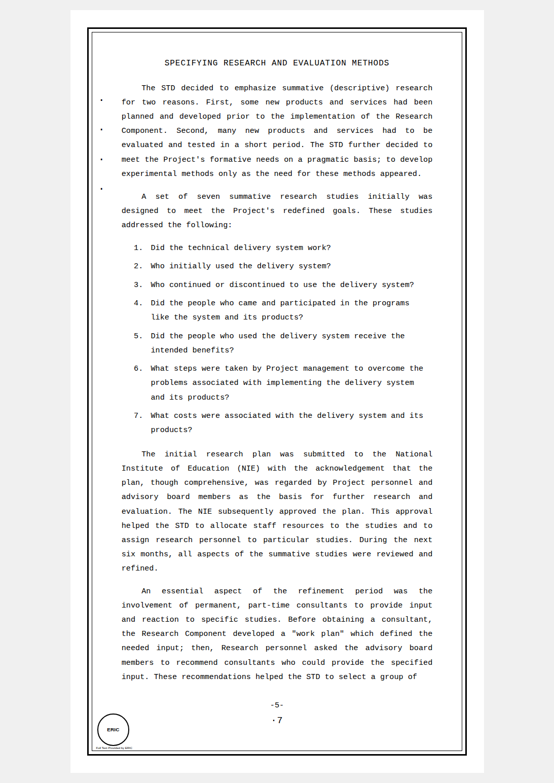· · · ·
SPECIFYING RESEARCH AND EVALUATION METHODS
The STD decided to emphasize summative (descriptive) research for two reasons. First, some new products and services had been planned and developed prior to the implementation of the Research Component. Second, many new products and services had to be evaluated and tested in a short period. The STD further decided to meet the Project's formative needs on a pragmatic basis; to develop experimental methods only as the need for these methods appeared.
A set of seven summative research studies initially was designed to meet the Project's redefined goals. These studies addressed the following:
Did the technical delivery system work?
Who initially used the delivery system?
Who continued or discontinued to use the delivery system?
Did the people who came and participated in the programs like the system and its products?
Did the people who used the delivery system receive the intended benefits?
What steps were taken by Project management to overcome the problems associated with implementing the delivery system and its products?
What costs were associated with the delivery system and its products?
The initial research plan was submitted to the National Institute of Education (NIE) with the acknowledgement that the plan, though comprehensive, was regarded by Project personnel and advisory board members as the basis for further research and evaluation. The NIE subsequently approved the plan. This approval helped the STD to allocate staff resources to the studies and to assign research personnel to particular studies. During the next six months, all aspects of the summative studies were reviewed and refined.
An essential aspect of the refinement period was the involvement of permanent, part-time consultants to provide input and reaction to specific studies. Before obtaining a consultant, the Research Component developed a "work plan" which defined the needed input; then, Research personnel asked the advisory board members to recommend consultants who could provide the specified input. These recommendations helped the STD to select a group of
-5-
·7
ERIC
Full Text Provided by ERIC